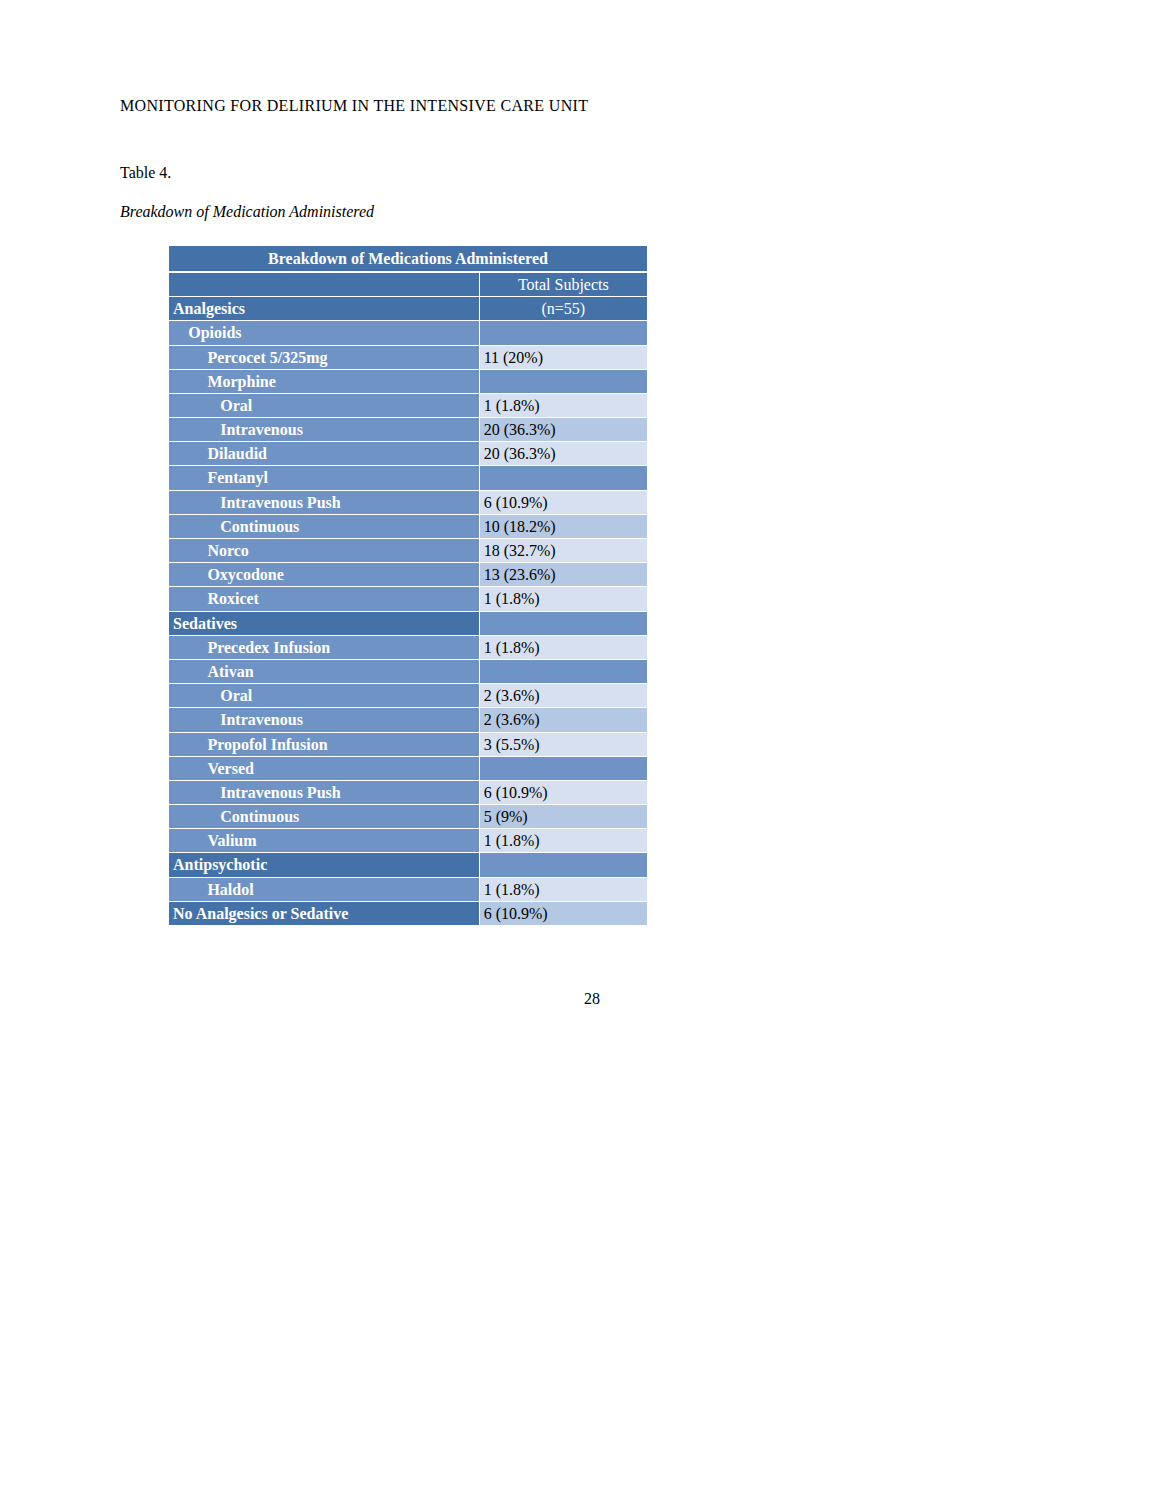MONITORING FOR DELIRIUM IN THE INTENSIVE CARE UNIT
Table 4.
Breakdown of Medication Administered
Breakdown of Medications Administered
| | Total Subjects |
| Analgesics | (n=55) |
| Opioids | |
| Percocet 5/325mg | 11 (20%) |
| Morphine | |
| Oral | 1 (1.8%) |
| Intravenous | 20 (36.3%) |
| Dilaudid | 20 (36.3%) |
| Fentanyl | |
| Intravenous Push | 6 (10.9%) |
| Continuous | 10 (18.2%) |
| Norco | 18 (32.7%) |
| Oxycodone | 13 (23.6%) |
| Roxicet | 1 (1.8%) |
| Sedatives | |
| Precedex Infusion | 1 (1.8%) |
| Ativan | |
| Oral | 2 (3.6%) |
| Intravenous | 2 (3.6%) |
| Propofol Infusion | 3 (5.5%) |
| Versed | |
| Intravenous Push | 6 (10.9%) |
| Continuous | 5 (9%) |
| Valium | 1 (1.8%) |
| Antipsychotic | |
| Haldol | 1 (1.8%) |
| No Analgesics or Sedative | 6 (10.9%) |
28